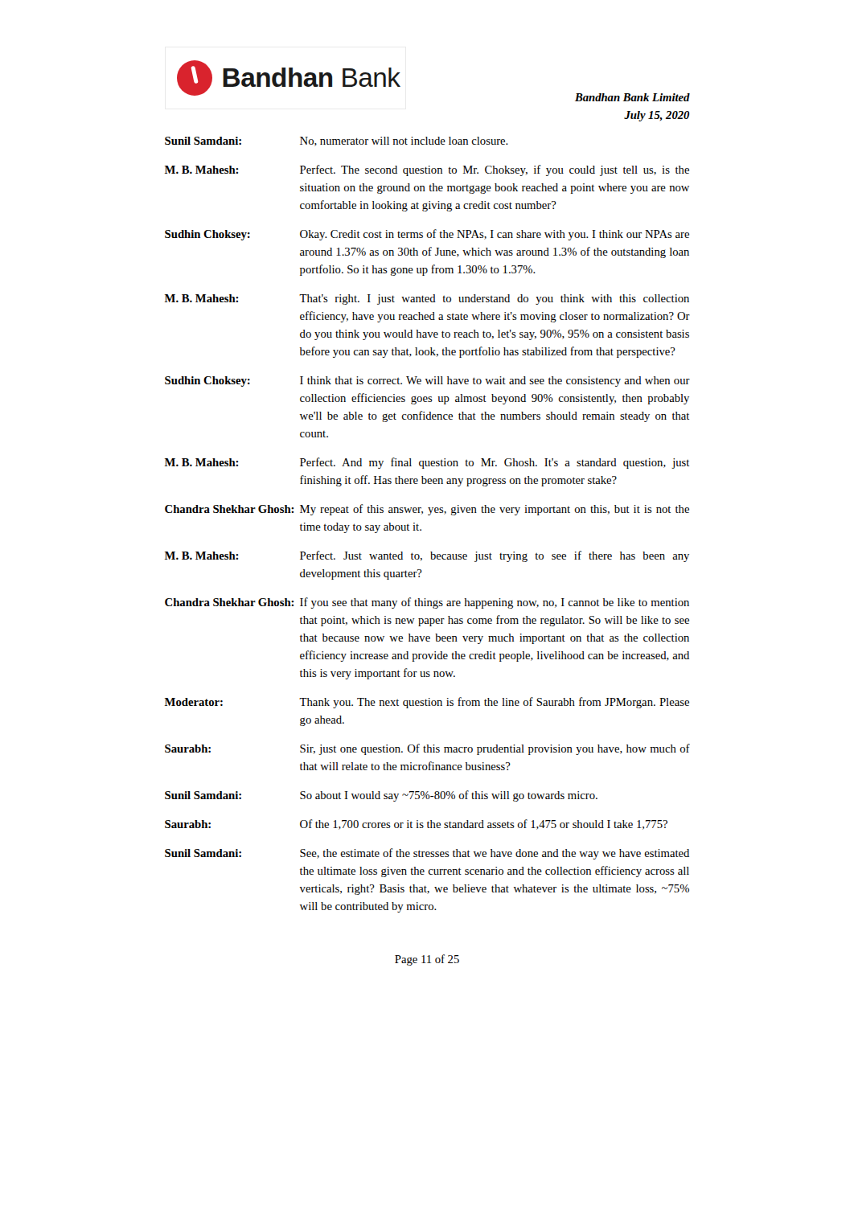Bandhan Bank
Bandhan Bank Limited
July 15, 2020
| Sunil Samdani: | No, numerator will not include loan closure. |
| M. B. Mahesh: | Perfect. The second question to Mr. Choksey, if you could just tell us, is the situation on the ground on the mortgage book reached a point where you are now comfortable in looking at giving a credit cost number? |
| Sudhin Choksey: | Okay. Credit cost in terms of the NPAs, I can share with you. I think our NPAs are around 1.37% as on 30th of June, which was around 1.3% of the outstanding loan portfolio. So it has gone up from 1.30% to 1.37%. |
| M. B. Mahesh: | That's right. I just wanted to understand do you think with this collection efficiency, have you reached a state where it's moving closer to normalization? Or do you think you would have to reach to, let's say, 90%, 95% on a consistent basis before you can say that, look, the portfolio has stabilized from that perspective? |
| Sudhin Choksey: | I think that is correct. We will have to wait and see the consistency and when our collection efficiencies goes up almost beyond 90% consistently, then probably we'll be able to get confidence that the numbers should remain steady on that count. |
| M. B. Mahesh: | Perfect. And my final question to Mr. Ghosh. It's a standard question, just finishing it off. Has there been any progress on the promoter stake? |
| Chandra Shekhar Ghosh: | My repeat of this answer, yes, given the very important on this, but it is not the time today to say about it. |
| M. B. Mahesh: | Perfect. Just wanted to, because just trying to see if there has been any development this quarter? |
| Chandra Shekhar Ghosh: | If you see that many of things are happening now, no, I cannot be like to mention that point, which is new paper has come from the regulator. So will be like to see that because now we have been very much important on that as the collection efficiency increase and provide the credit people, livelihood can be increased, and this is very important for us now. |
| Moderator: | Thank you. The next question is from the line of Saurabh from JPMorgan. Please go ahead. |
| Saurabh: | Sir, just one question. Of this macro prudential provision you have, how much of that will relate to the microfinance business? |
| Sunil Samdani: | So about I would say ~75%-80% of this will go towards micro. |
| Saurabh: | Of the 1,700 crores or it is the standard assets of 1,475 or should I take 1,775? |
| Sunil Samdani: | See, the estimate of the stresses that we have done and the way we have estimated the ultimate loss given the current scenario and the collection efficiency across all verticals, right? Basis that, we believe that whatever is the ultimate loss, ~75% will be contributed by micro. |
Page 11 of 25